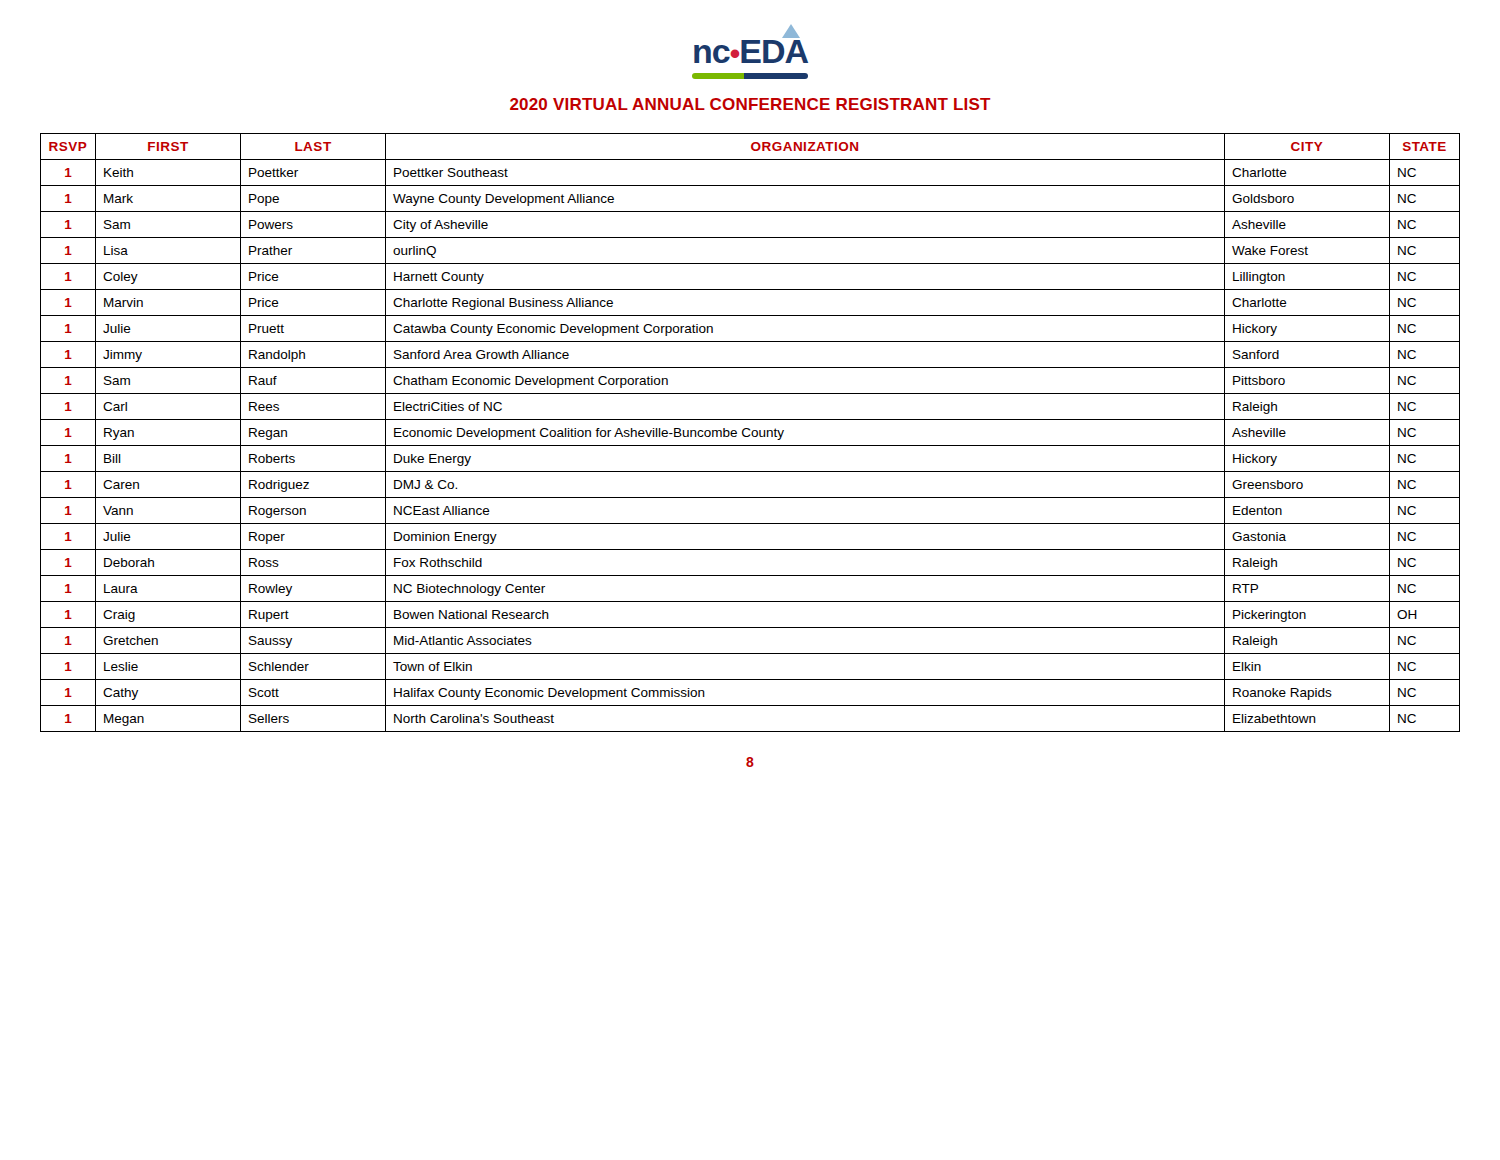nc•EDA
2020 VIRTUAL ANNUAL CONFERENCE REGISTRANT LIST
| RSVP | FIRST | LAST | ORGANIZATION | CITY | STATE |
| --- | --- | --- | --- | --- | --- |
| 1 | Keith | Poettker | Poettker Southeast | Charlotte | NC |
| 1 | Mark | Pope | Wayne County Development Alliance | Goldsboro | NC |
| 1 | Sam | Powers | City of Asheville | Asheville | NC |
| 1 | Lisa | Prather | ourlinQ | Wake Forest | NC |
| 1 | Coley | Price | Harnett County | Lillington | NC |
| 1 | Marvin | Price | Charlotte Regional Business Alliance | Charlotte | NC |
| 1 | Julie | Pruett | Catawba County Economic Development Corporation | Hickory | NC |
| 1 | Jimmy | Randolph | Sanford Area Growth Alliance | Sanford | NC |
| 1 | Sam | Rauf | Chatham Economic Development Corporation | Pittsboro | NC |
| 1 | Carl | Rees | ElectriCities of NC | Raleigh | NC |
| 1 | Ryan | Regan | Economic Development Coalition for Asheville-Buncombe County | Asheville | NC |
| 1 | Bill | Roberts | Duke Energy | Hickory | NC |
| 1 | Caren | Rodriguez | DMJ & Co. | Greensboro | NC |
| 1 | Vann | Rogerson | NCEast Alliance | Edenton | NC |
| 1 | Julie | Roper | Dominion Energy | Gastonia | NC |
| 1 | Deborah | Ross | Fox Rothschild | Raleigh | NC |
| 1 | Laura | Rowley | NC Biotechnology Center | RTP | NC |
| 1 | Craig | Rupert | Bowen National Research | Pickerington | OH |
| 1 | Gretchen | Saussy | Mid-Atlantic Associates | Raleigh | NC |
| 1 | Leslie | Schlender | Town of Elkin | Elkin | NC |
| 1 | Cathy | Scott | Halifax County Economic Development Commission | Roanoke Rapids | NC |
| 1 | Megan | Sellers | North Carolina's Southeast | Elizabethtown | NC |
8